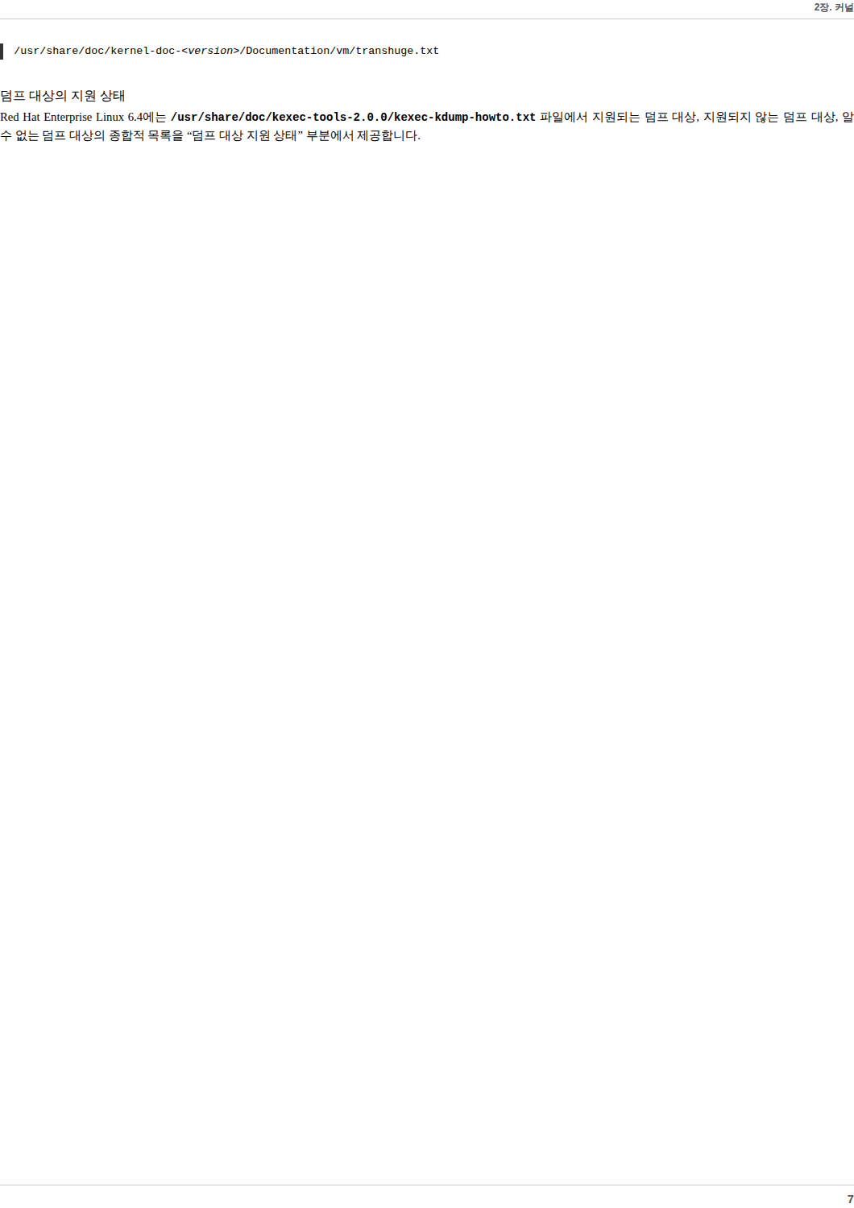2장. 커널
/usr/share/doc/kernel-doc-<version>/Documentation/vm/transhuge.txt
덤프 대상의 지원 상태
Red Hat Enterprise Linux 6.4에는 /usr/share/doc/kexec-tools-2.0.0/kexec-kdump-howto.txt 파일에서 지원되는 덤프 대상, 지원되지 않는 덤프 대상, 알 수 없는 덤프 대상의 종합적 목록을 “덤프 대상 지원 상태” 부분에서 제공합니다.
7